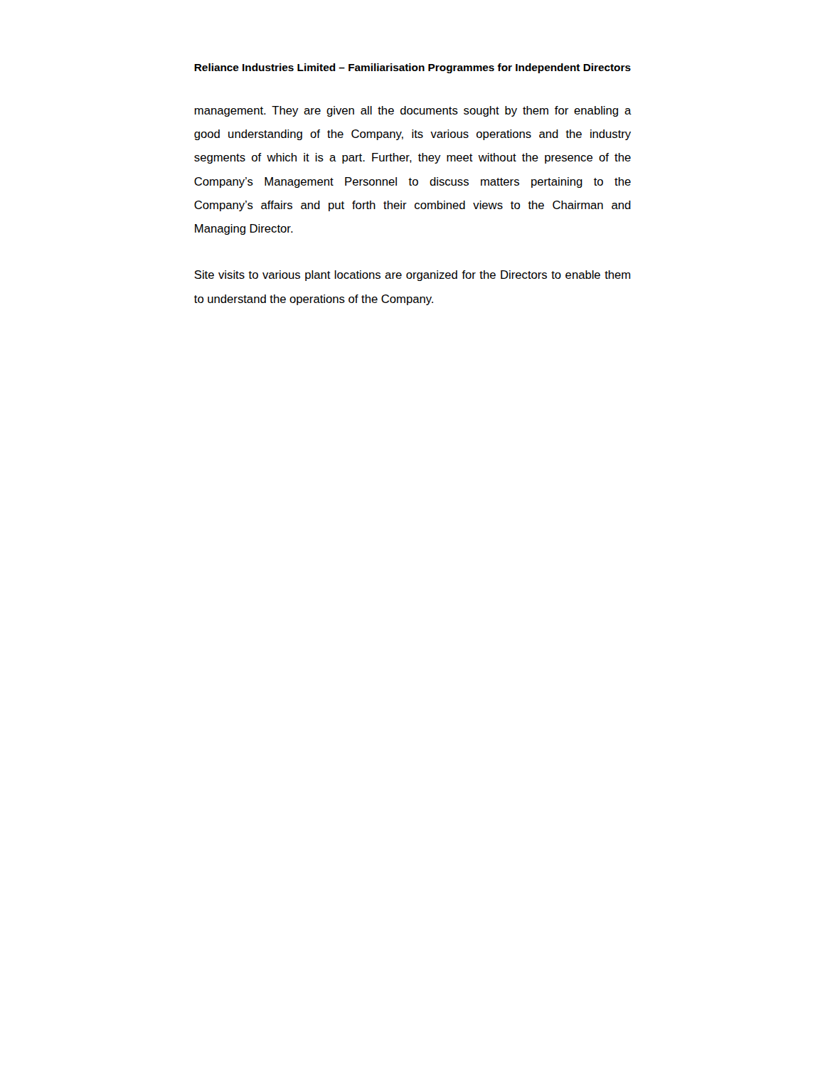Reliance Industries Limited – Familiarisation Programmes for Independent Directors
management. They are given all the documents sought by them for enabling a good understanding of the Company, its various operations and the industry segments of which it is a part. Further, they meet without the presence of the Company’s Management Personnel to discuss matters pertaining to the Company’s affairs and put forth their combined views to the Chairman and Managing Director.
Site visits to various plant locations are organized for the Directors to enable them to understand the operations of the Company.